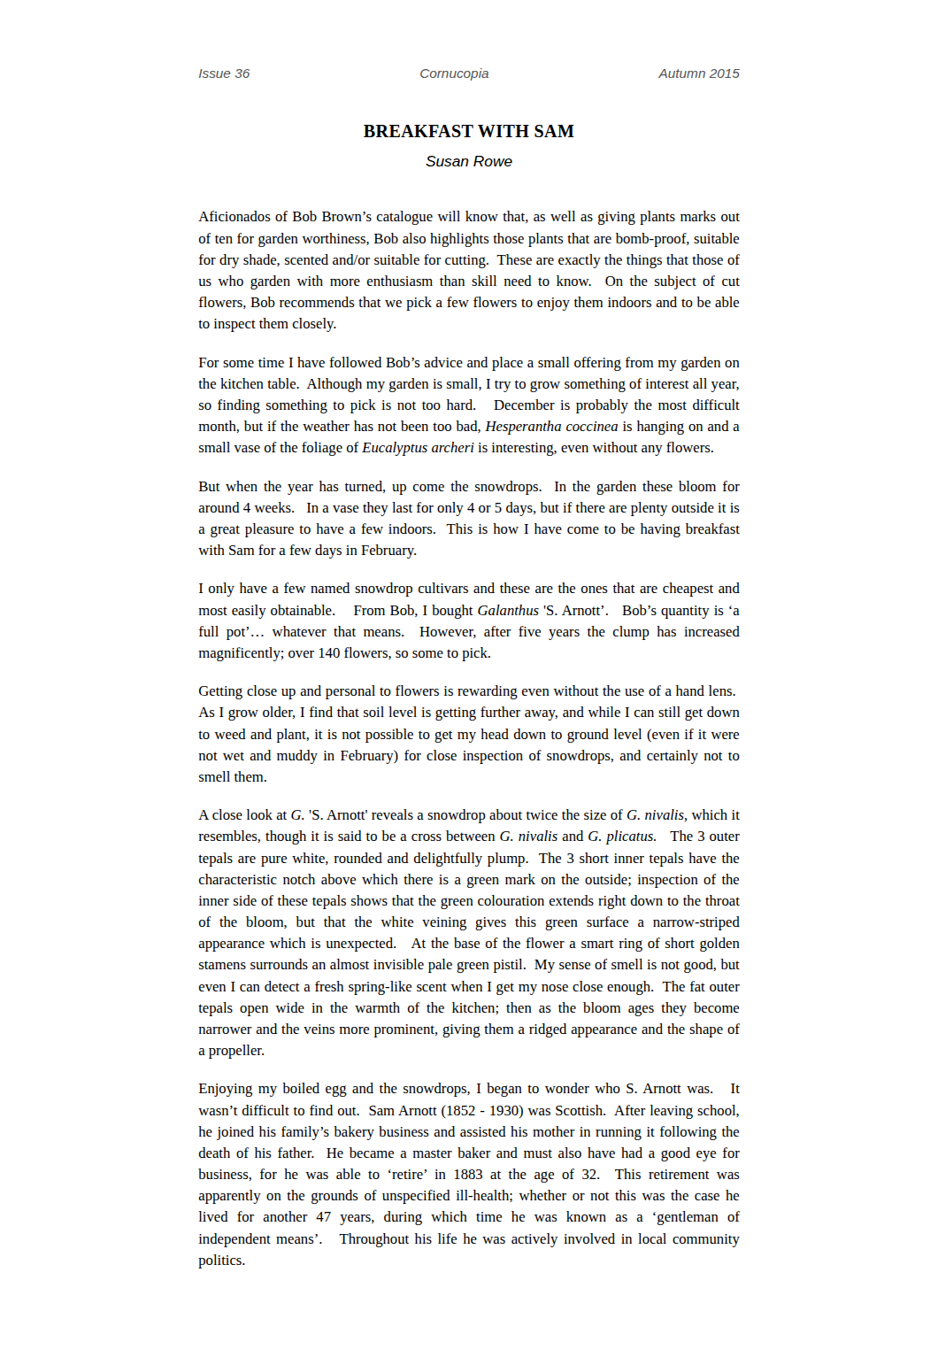Issue 36 Cornucopia Autumn 2015
BREAKFAST WITH SAM
Susan Rowe
Aficionados of Bob Brown’s catalogue will know that, as well as giving plants marks out of ten for garden worthiness, Bob also highlights those plants that are bomb-proof, suitable for dry shade, scented and/or suitable for cutting. These are exactly the things that those of us who garden with more enthusiasm than skill need to know. On the subject of cut flowers, Bob recommends that we pick a few flowers to enjoy them indoors and to be able to inspect them closely.
For some time I have followed Bob’s advice and place a small offering from my garden on the kitchen table. Although my garden is small, I try to grow something of interest all year, so finding something to pick is not too hard. December is probably the most difficult month, but if the weather has not been too bad, Hesperantha coccinea is hanging on and a small vase of the foliage of Eucalyptus archeri is interesting, even without any flowers.
But when the year has turned, up come the snowdrops. In the garden these bloom for around 4 weeks. In a vase they last for only 4 or 5 days, but if there are plenty outside it is a great pleasure to have a few indoors. This is how I have come to be having breakfast with Sam for a few days in February.
I only have a few named snowdrop cultivars and these are the ones that are cheapest and most easily obtainable. From Bob, I bought Galanthus 'S. Arnott’. Bob’s quantity is ‘a full pot’… whatever that means. However, after five years the clump has increased magnificently; over 140 flowers, so some to pick.
Getting close up and personal to flowers is rewarding even without the use of a hand lens. As I grow older, I find that soil level is getting further away, and while I can still get down to weed and plant, it is not possible to get my head down to ground level (even if it were not wet and muddy in February) for close inspection of snowdrops, and certainly not to smell them.
A close look at G. 'S. Arnott' reveals a snowdrop about twice the size of G. nivalis, which it resembles, though it is said to be a cross between G. nivalis and G. plicatus. The 3 outer tepals are pure white, rounded and delightfully plump. The 3 short inner tepals have the characteristic notch above which there is a green mark on the outside; inspection of the inner side of these tepals shows that the green colouration extends right down to the throat of the bloom, but that the white veining gives this green surface a narrow-striped appearance which is unexpected. At the base of the flower a smart ring of short golden stamens surrounds an almost invisible pale green pistil. My sense of smell is not good, but even I can detect a fresh spring-like scent when I get my nose close enough. The fat outer tepals open wide in the warmth of the kitchen; then as the bloom ages they become narrower and the veins more prominent, giving them a ridged appearance and the shape of a propeller.
Enjoying my boiled egg and the snowdrops, I began to wonder who S. Arnott was. It wasn’t difficult to find out. Sam Arnott (1852 - 1930) was Scottish. After leaving school, he joined his family’s bakery business and assisted his mother in running it following the death of his father. He became a master baker and must also have had a good eye for business, for he was able to ‘retire’ in 1883 at the age of 32. This retirement was apparently on the grounds of unspecified ill-health; whether or not this was the case he lived for another 47 years, during which time he was known as a ‘gentleman of independent means’. Throughout his life he was actively involved in local community politics.